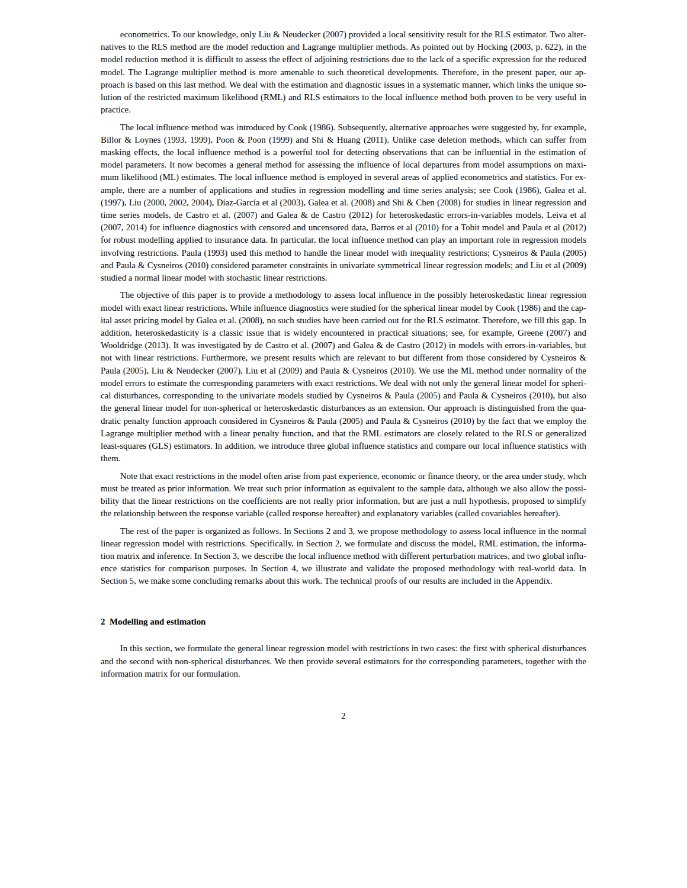econometrics. To our knowledge, only Liu & Neudecker (2007) provided a local sensitivity result for the RLS estimator. Two alternatives to the RLS method are the model reduction and Lagrange multiplier methods. As pointed out by Hocking (2003, p. 622), in the model reduction method it is difficult to assess the effect of adjoining restrictions due to the lack of a specific expression for the reduced model. The Lagrange multiplier method is more amenable to such theoretical developments. Therefore, in the present paper, our approach is based on this last method. We deal with the estimation and diagnostic issues in a systematic manner, which links the unique solution of the restricted maximum likelihood (RML) and RLS estimators to the local influence method both proven to be very useful in practice.
The local influence method was introduced by Cook (1986). Subsequently, alternative approaches were suggested by, for example, Billor & Loynes (1993, 1999), Poon & Poon (1999) and Shi & Huang (2011). Unlike case deletion methods, which can suffer from masking effects, the local influence method is a powerful tool for detecting observations that can be influential in the estimation of model parameters. It now becomes a general method for assessing the influence of local departures from model assumptions on maximum likelihood (ML) estimates. The local influence method is employed in several areas of applied econometrics and statistics. For example, there are a number of applications and studies in regression modelling and time series analysis; see Cook (1986), Galea et al. (1997), Liu (2000, 2002, 2004), Díaz-García et al (2003), Galea et al. (2008) and Shi & Chen (2008) for studies in linear regression and time series models, de Castro et al. (2007) and Galea & de Castro (2012) for heteroskedastic errors-in-variables models, Leiva et al (2007, 2014) for influence diagnostics with censored and uncensored data, Barros et al (2010) for a Tobit model and Paula et al (2012) for robust modelling applied to insurance data. In particular, the local influence method can play an important role in regression models involving restrictions. Paula (1993) used this method to handle the linear model with inequality restrictions; Cysneiros & Paula (2005) and Paula & Cysneiros (2010) considered parameter constraints in univariate symmetrical linear regression models; and Liu et al (2009) studied a normal linear model with stochastic linear restrictions.
The objective of this paper is to provide a methodology to assess local influence in the possibly heteroskedastic linear regression model with exact linear restrictions. While influence diagnostics were studied for the spherical linear model by Cook (1986) and the capital asset pricing model by Galea et al. (2008), no such studies have been carried out for the RLS estimator. Therefore, we fill this gap. In addition, heteroskedasticity is a classic issue that is widely encountered in practical situations; see, for example, Greene (2007) and Wooldridge (2013). It was investigated by de Castro et al. (2007) and Galea & de Castro (2012) in models with errors-in-variables, but not with linear restrictions. Furthermore, we present results which are relevant to but different from those considered by Cysneiros & Paula (2005), Liu & Neudecker (2007), Liu et al (2009) and Paula & Cysneiros (2010). We use the ML method under normality of the model errors to estimate the corresponding parameters with exact restrictions. We deal with not only the general linear model for spherical disturbances, corresponding to the univariate models studied by Cysneiros & Paula (2005) and Paula & Cysneiros (2010), but also the general linear model for non-spherical or heteroskedastic disturbances as an extension. Our approach is distinguished from the quadratic penalty function approach considered in Cysneiros & Paula (2005) and Paula & Cysneiros (2010) by the fact that we employ the Lagrange multiplier method with a linear penalty function, and that the RML estimators are closely related to the RLS or generalized least-squares (GLS) estimators. In addition, we introduce three global influence statistics and compare our local influence statistics with them.
Note that exact restrictions in the model often arise from past experience, economic or finance theory, or the area under study, whch must be treated as prior information. We treat such prior information as equivalent to the sample data, although we also allow the possibility that the linear restrictions on the coefficients are not really prior information, but are just a null hypothesis, proposed to simplify the relationship between the response variable (called response hereafter) and explanatory variables (called covariables hereafter).
The rest of the paper is organized as follows. In Sections 2 and 3, we propose methodology to assess local influence in the normal linear regression model with restrictions. Specifically, in Section 2, we formulate and discuss the model, RML estimation, the information matrix and inference. In Section 3, we describe the local influence method with different perturbation matrices, and two global influence statistics for comparison purposes. In Section 4, we illustrate and validate the proposed methodology with real-world data. In Section 5, we make some concluding remarks about this work. The technical proofs of our results are included in the Appendix.
2 Modelling and estimation
In this section, we formulate the general linear regression model with restrictions in two cases: the first with spherical disturbances and the second with non-spherical disturbances. We then provide several estimators for the corresponding parameters, together with the information matrix for our formulation.
2